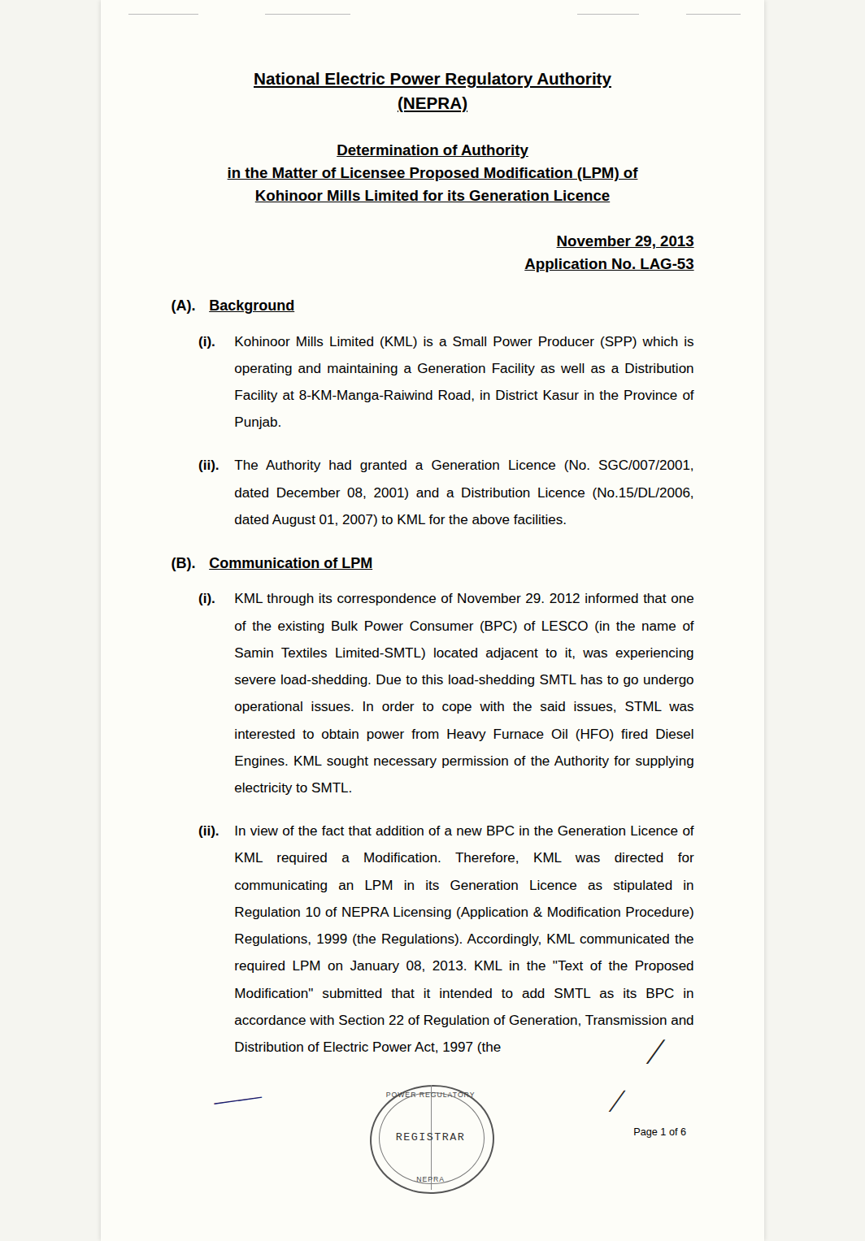National Electric Power Regulatory Authority
(NEPRA)
Determination of Authority
in the Matter of Licensee Proposed Modification (LPM) of
Kohinoor Mills Limited for its Generation Licence
November 29, 2013 Application No. LAG-53
(A). Background
(i). Kohinoor Mills Limited (KML) is a Small Power Producer (SPP) which is operating and maintaining a Generation Facility as well as a Distribution Facility at 8-KM-Manga-Raiwind Road, in District Kasur in the Province of Punjab.
(ii). The Authority had granted a Generation Licence (No. SGC/007/2001, dated December 08, 2001) and a Distribution Licence (No.15/DL/2006, dated August 01, 2007) to KML for the above facilities.
(B). Communication of LPM
(i). KML through its correspondence of November 29. 2012 informed that one of the existing Bulk Power Consumer (BPC) of LESCO (in the name of Samin Textiles Limited-SMTL) located adjacent to it, was experiencing severe load-shedding. Due to this load-shedding SMTL has to go undergo operational issues. In order to cope with the said issues, STML was interested to obtain power from Heavy Furnace Oil (HFO) fired Diesel Engines. KML sought necessary permission of the Authority for supplying electricity to SMTL.
(ii). In view of the fact that addition of a new BPC in the Generation Licence of KML required a Modification. Therefore, KML was directed for communicating an LPM in its Generation Licence as stipulated in Regulation 10 of NEPRA Licensing (Application & Modification Procedure) Regulations, 1999 (the Regulations). Accordingly, KML communicated the required LPM on January 08, 2013. KML in the "Text of the Proposed Modification" submitted that it intended to add SMTL as its BPC in accordance with Section 22 of Regulation of Generation, Transmission and Distribution of Electric Power Act, 1997 (the
——
POWER REGULATORY
REGISTRAR
NEPRA
Page 1 of 6
∕
∕